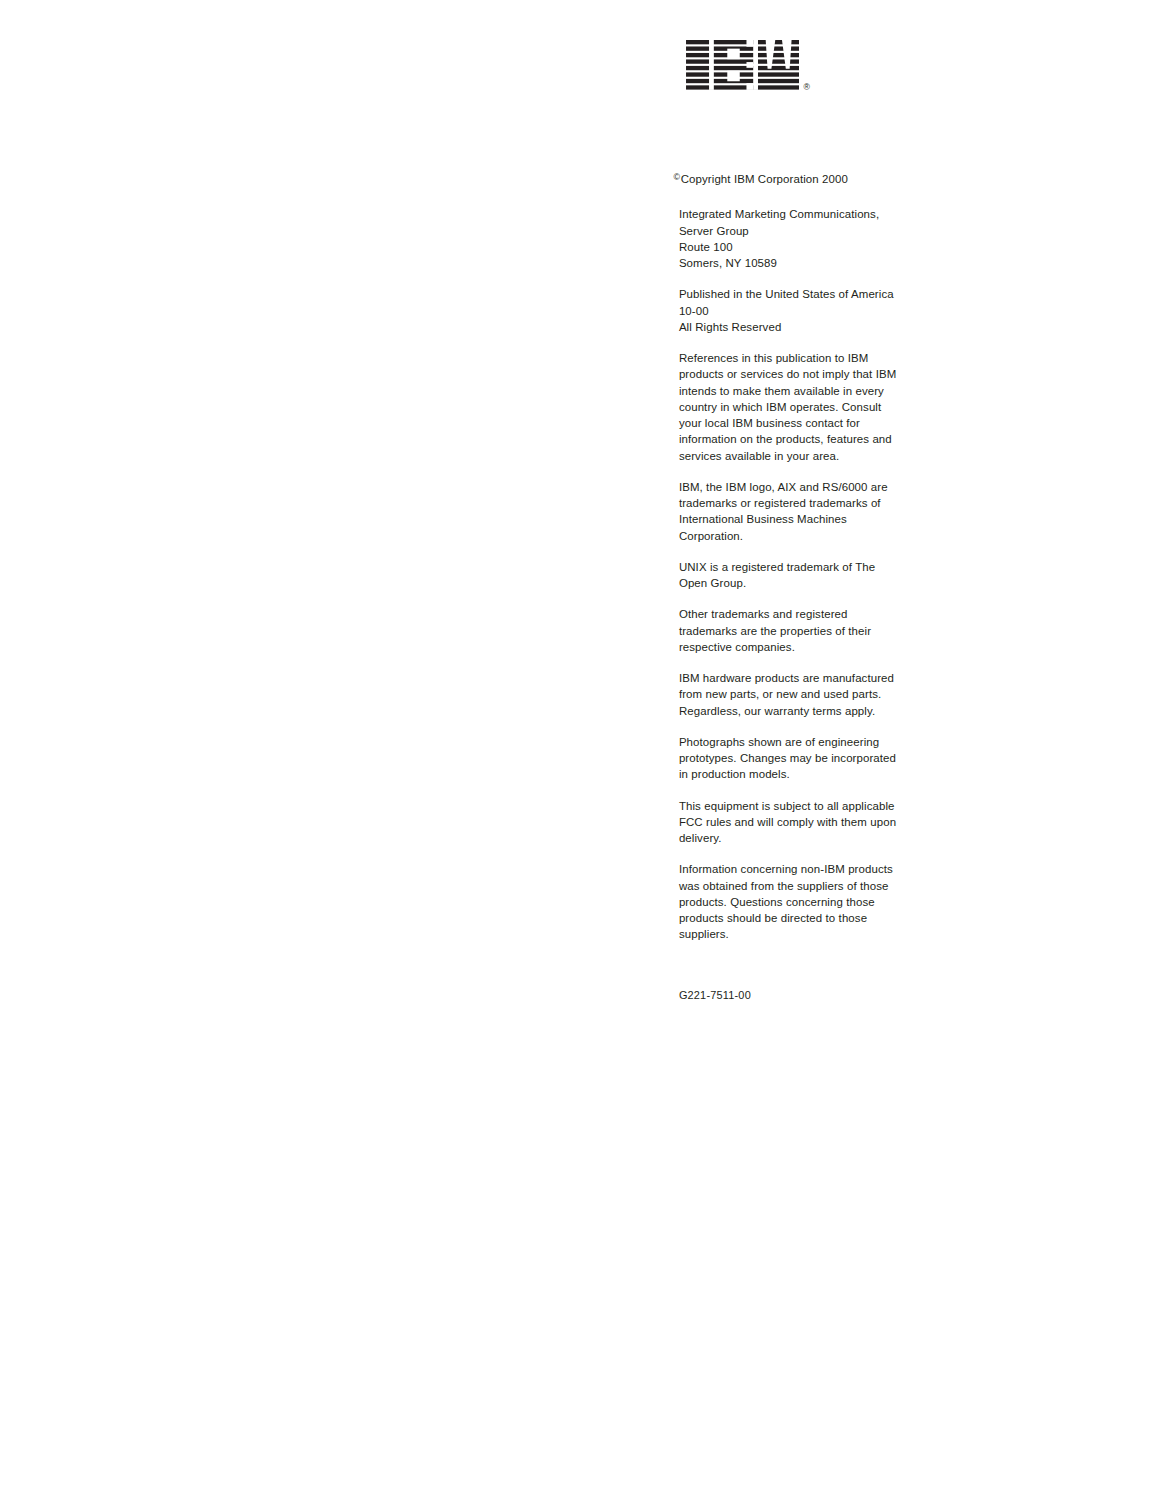®
©Copyright IBM Corporation 2000
Integrated Marketing Communications,
Server Group
Route 100
Somers, NY 10589
Published in the United States of America
10-00
All Rights Reserved
References in this publication to IBM products or services do not imply that IBM intends to make them available in every country in which IBM operates. Consult your local IBM business contact for information on the products, features and services available in your area.
IBM, the IBM logo, AIX and RS/6000 are trademarks or registered trademarks of International Business Machines Corporation.
UNIX is a registered trademark of The Open Group.
Other trademarks and registered trademarks are the properties of their respective companies.
IBM hardware products are manufactured from new parts, or new and used parts. Regardless, our warranty terms apply.
Photographs shown are of engineering prototypes. Changes may be incorporated in production models.
This equipment is subject to all applicable FCC rules and will comply with them upon delivery.
Information concerning non-IBM products was obtained from the suppliers of those products. Questions concerning those products should be directed to those suppliers.
G221-7511-00